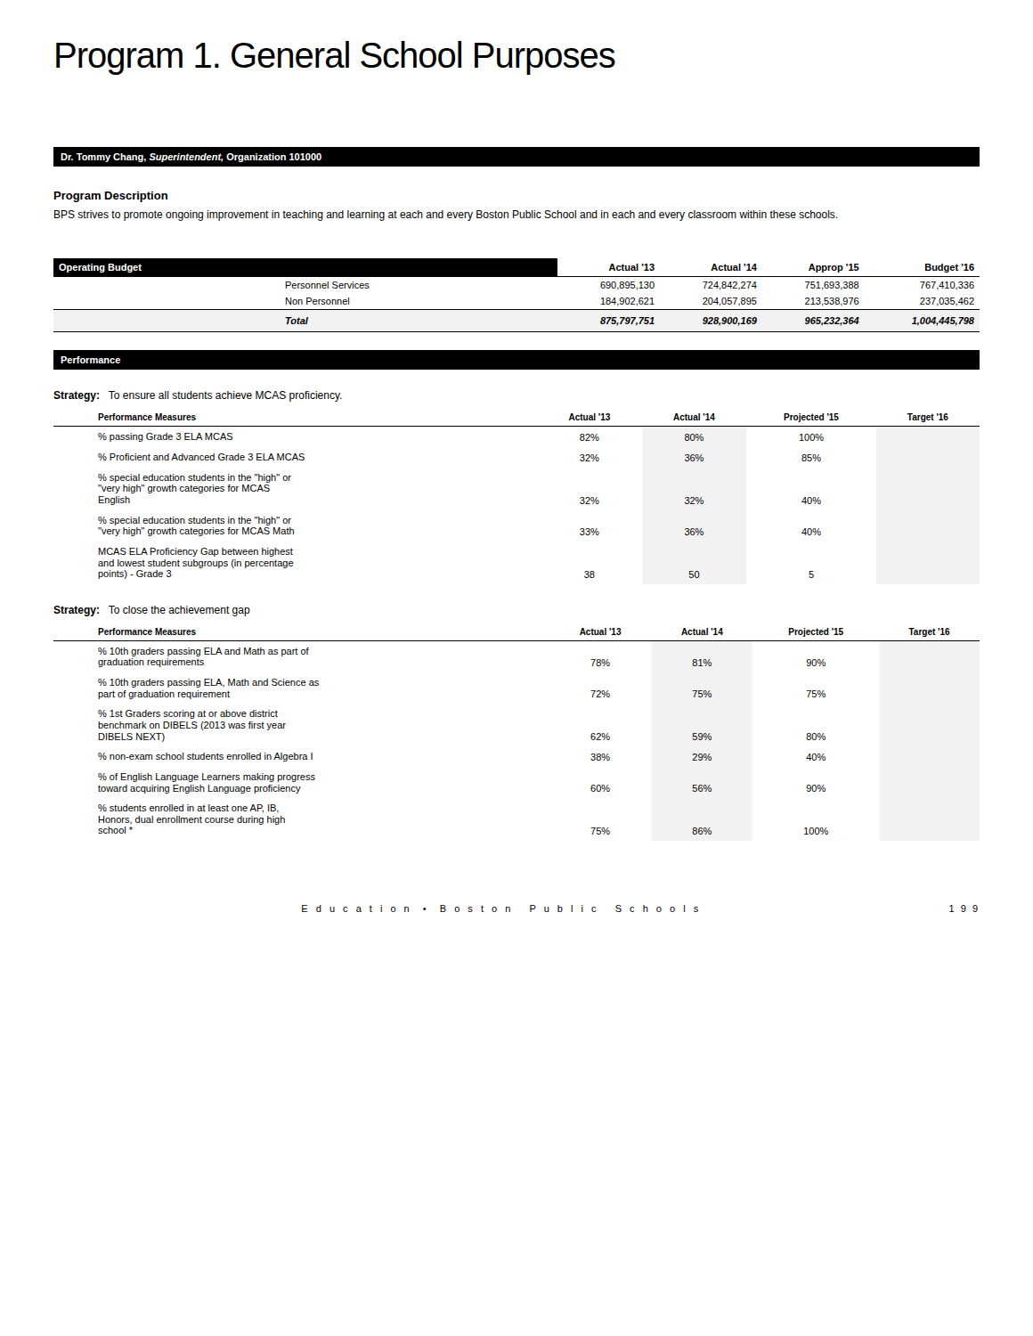Program 1. General School Purposes
Dr. Tommy Chang, Superintendent, Organization 101000
Program Description
BPS strives to promote ongoing improvement in teaching and learning at each and every Boston Public School and in each and every classroom within these schools.
| Operating Budget | Actual '13 | Actual '14 | Approp '15 | Budget '16 |
| Personnel Services | 690,895,130 | 724,842,274 | 751,693,388 | 767,410,336 |
| Non Personnel | 184,902,621 | 204,057,895 | 213,538,976 | 237,035,462 |
| Total | 875,797,751 | 928,900,169 | 965,232,364 | 1,004,445,798 |
Performance
Strategy: To ensure all students achieve MCAS proficiency.
| Performance Measures | Actual '13 | Actual '14 | Projected '15 | Target '16 |
| --- | --- | --- | --- | --- |
| % passing Grade 3 ELA MCAS | 82% | 80% | 100% | |
| % Proficient and Advanced Grade 3 ELA MCAS | 32% | 36% | 85% | |
| % special education students in the "high" or "very high" growth categories for MCAS English | 32% | 32% | 40% | |
| % special education students in the "high" or "very high" growth categories for MCAS Math | 33% | 36% | 40% | |
| MCAS ELA Proficiency Gap between highest and lowest student subgroups (in percentage points) - Grade 3 | 38 | 50 | 5 | |
Strategy: To close the achievement gap
| Performance Measures | Actual '13 | Actual '14 | Projected '15 | Target '16 |
| --- | --- | --- | --- | --- |
| % 10th graders passing ELA and Math as part of graduation requirements | 78% | 81% | 90% | |
| % 10th graders passing ELA, Math and Science as part of graduation requirement | 72% | 75% | 75% | |
| % 1st Graders scoring at or above district benchmark on DIBELS (2013 was first year DIBELS NEXT) | 62% | 59% | 80% | |
| % non-exam school students enrolled in Algebra I | 38% | 29% | 40% | |
| % of English Language Learners making progress toward acquiring English Language proficiency | 60% | 56% | 90% | |
| % students enrolled in at least one AP, IB, Honors, dual enrollment course during high school * | 75% | 86% | 100% | |
E d u c a t i o n • B o s t o n P u b l i c S c h o o l s 1 9 9